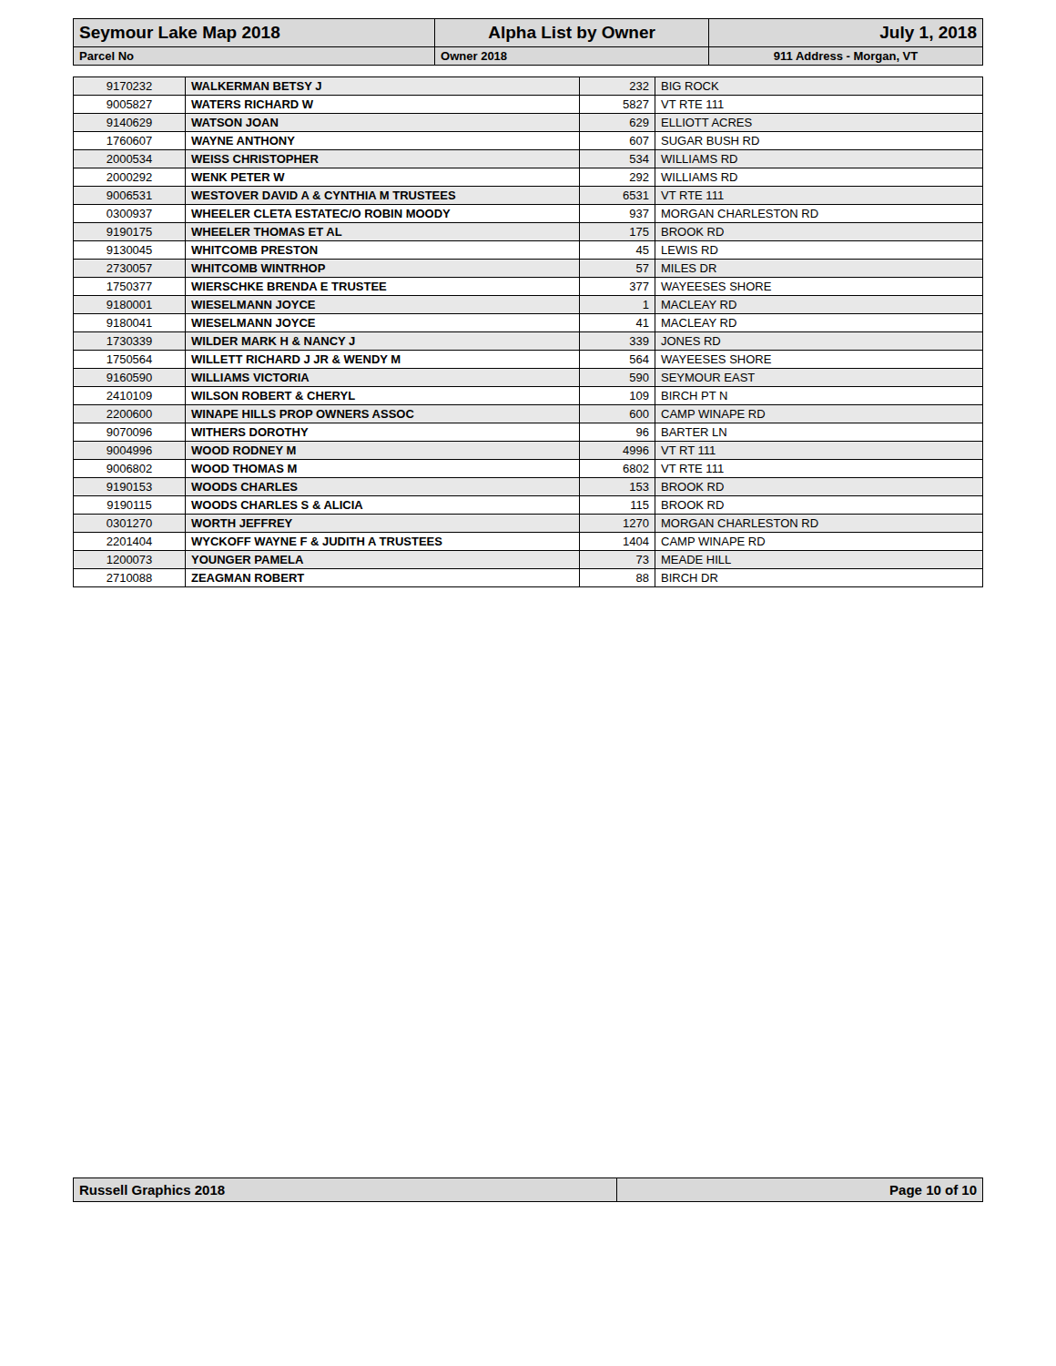| Seymour Lake Map 2018 | Alpha List by Owner | July 1, 2018 |
| Parcel No | Owner 2018 | 911 Address - Morgan, VT |
| 9170232 | WALKERMAN BETSY J | 232 | BIG ROCK |
| 9005827 | WATERS RICHARD W | 5827 | VT RTE 111 |
| 9140629 | WATSON JOAN | 629 | ELLIOTT ACRES |
| 1760607 | WAYNE ANTHONY | 607 | SUGAR BUSH RD |
| 2000534 | WEISS CHRISTOPHER | 534 | WILLIAMS RD |
| 2000292 | WENK PETER W | 292 | WILLIAMS RD |
| 9006531 | WESTOVER DAVID A & CYNTHIA M TRUSTEES | 6531 | VT RTE 111 |
| 0300937 | WHEELER CLETA ESTATEC/O ROBIN MOODY | 937 | MORGAN CHARLESTON RD |
| 9190175 | WHEELER THOMAS ET AL | 175 | BROOK RD |
| 9130045 | WHITCOMB PRESTON | 45 | LEWIS RD |
| 2730057 | WHITCOMB WINTRHOP | 57 | MILES DR |
| 1750377 | WIERSCHKE BRENDA E TRUSTEE | 377 | WAYEESES SHORE |
| 9180001 | WIESELMANN JOYCE | 1 | MACLEAY RD |
| 9180041 | WIESELMANN JOYCE | 41 | MACLEAY RD |
| 1730339 | WILDER MARK H & NANCY J | 339 | JONES RD |
| 1750564 | WILLETT RICHARD J JR & WENDY M | 564 | WAYEESES SHORE |
| 9160590 | WILLIAMS VICTORIA | 590 | SEYMOUR EAST |
| 2410109 | WILSON ROBERT & CHERYL | 109 | BIRCH PT N |
| 2200600 | WINAPE HILLS PROP OWNERS ASSOC | 600 | CAMP WINAPE RD |
| 9070096 | WITHERS DOROTHY | 96 | BARTER LN |
| 9004996 | WOOD RODNEY M | 4996 | VT RT 111 |
| 9006802 | WOOD THOMAS M | 6802 | VT RTE 111 |
| 9190153 | WOODS CHARLES | 153 | BROOK RD |
| 9190115 | WOODS CHARLES S & ALICIA | 115 | BROOK RD |
| 0301270 | WORTH JEFFREY | 1270 | MORGAN CHARLESTON RD |
| 2201404 | WYCKOFF WAYNE F & JUDITH A TRUSTEES | 1404 | CAMP WINAPE RD |
| 1200073 | YOUNGER PAMELA | 73 | MEADE HILL |
| 2710088 | ZEAGMAN ROBERT | 88 | BIRCH DR |
| Russell Graphics 2018 | Page 10 of 10 |